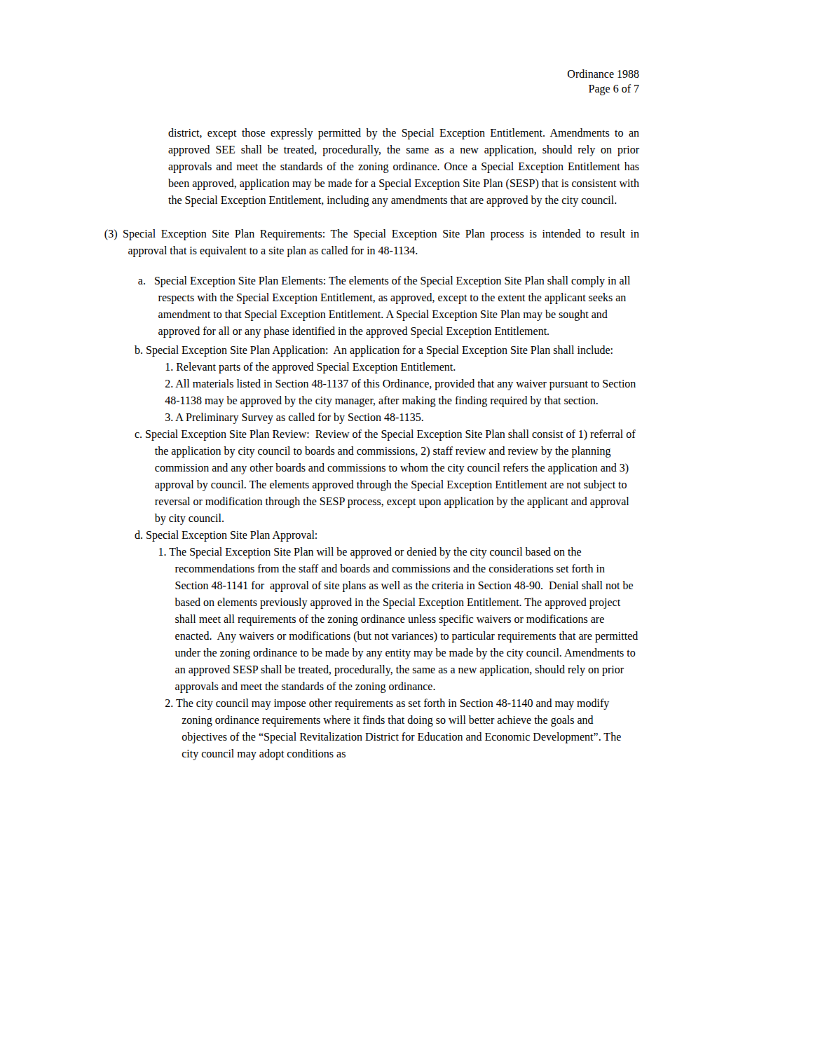Ordinance 1988
Page 6 of 7
district, except those expressly permitted by the Special Exception Entitlement. Amendments to an approved SEE shall be treated, procedurally, the same as a new application, should rely on prior approvals and meet the standards of the zoning ordinance. Once a Special Exception Entitlement has been approved, application may be made for a Special Exception Site Plan (SESP) that is consistent with the Special Exception Entitlement, including any amendments that are approved by the city council.
(3) Special Exception Site Plan Requirements: The Special Exception Site Plan process is intended to result in approval that is equivalent to a site plan as called for in 48-1134.
a. Special Exception Site Plan Elements: The elements of the Special Exception Site Plan shall comply in all respects with the Special Exception Entitlement, as approved, except to the extent the applicant seeks an amendment to that Special Exception Entitlement. A Special Exception Site Plan may be sought and approved for all or any phase identified in the approved Special Exception Entitlement.
b. Special Exception Site Plan Application: An application for a Special Exception Site Plan shall include:
1. Relevant parts of the approved Special Exception Entitlement.
2. All materials listed in Section 48-1137 of this Ordinance, provided that any waiver pursuant to Section 48-1138 may be approved by the city manager, after making the finding required by that section.
3. A Preliminary Survey as called for by Section 48-1135.
c. Special Exception Site Plan Review: Review of the Special Exception Site Plan shall consist of 1) referral of the application by city council to boards and commissions, 2) staff review and review by the planning commission and any other boards and commissions to whom the city council refers the application and 3) approval by council. The elements approved through the Special Exception Entitlement are not subject to reversal or modification through the SESP process, except upon application by the applicant and approval by city council.
d. Special Exception Site Plan Approval:
1. The Special Exception Site Plan will be approved or denied by the city council based on the recommendations from the staff and boards and commissions and the considerations set forth in Section 48-1141 for approval of site plans as well as the criteria in Section 48-90. Denial shall not be based on elements previously approved in the Special Exception Entitlement. The approved project shall meet all requirements of the zoning ordinance unless specific waivers or modifications are enacted. Any waivers or modifications (but not variances) to particular requirements that are permitted under the zoning ordinance to be made by any entity may be made by the city council. Amendments to an approved SESP shall be treated, procedurally, the same as a new application, should rely on prior approvals and meet the standards of the zoning ordinance.
2. The city council may impose other requirements as set forth in Section 48-1140 and may modify zoning ordinance requirements where it finds that doing so will better achieve the goals and objectives of the “Special Revitalization District for Education and Economic Development”. The city council may adopt conditions as